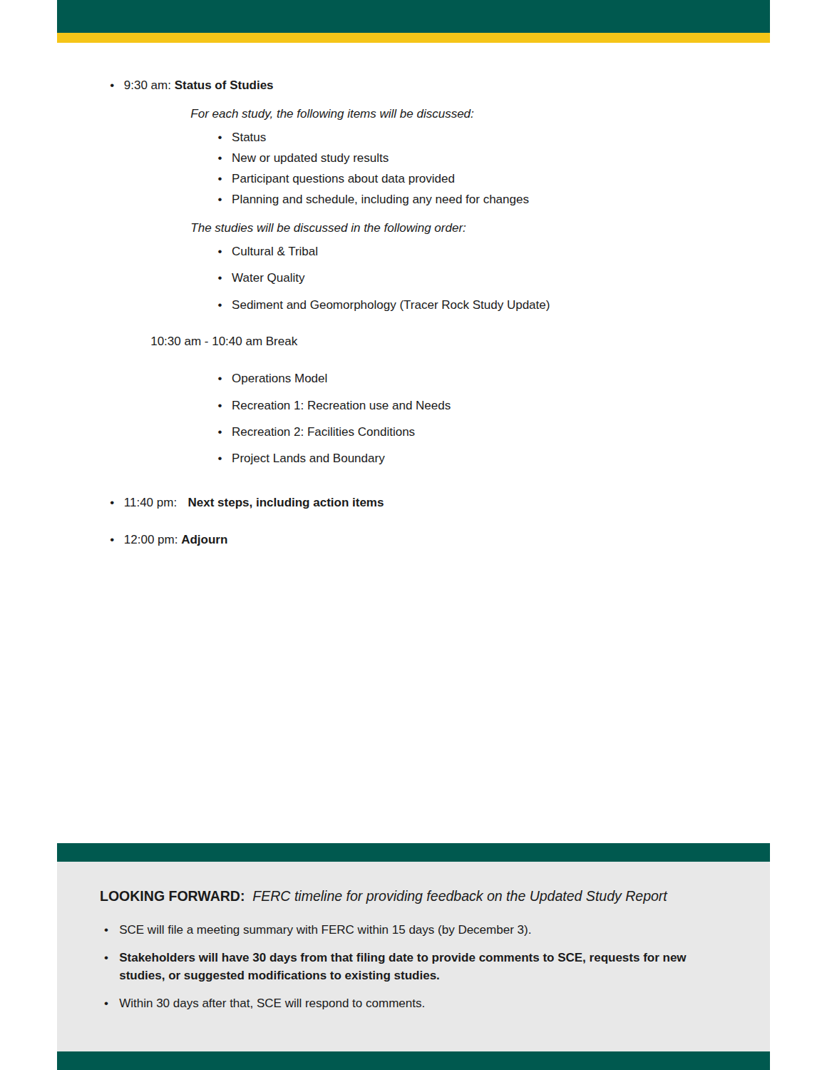9:30 am: Status of Studies
For each study, the following items will be discussed:
Status
New or updated study results
Participant questions about data provided
Planning and schedule, including any need for changes
The studies will be discussed in the following order:
Cultural & Tribal
Water Quality
Sediment and Geomorphology (Tracer Rock Study Update)
10:30 am - 10:40 am Break
Operations Model
Recreation 1: Recreation use and Needs
Recreation 2: Facilities Conditions
Project Lands and Boundary
11:40 pm: Next steps, including action items
12:00 pm: Adjourn
LOOKING FORWARD: FERC timeline for providing feedback on the Updated Study Report
SCE will file a meeting summary with FERC within 15 days (by December 3).
Stakeholders will have 30 days from that filing date to provide comments to SCE, requests for new studies, or suggested modifications to existing studies.
Within 30 days after that, SCE will respond to comments.